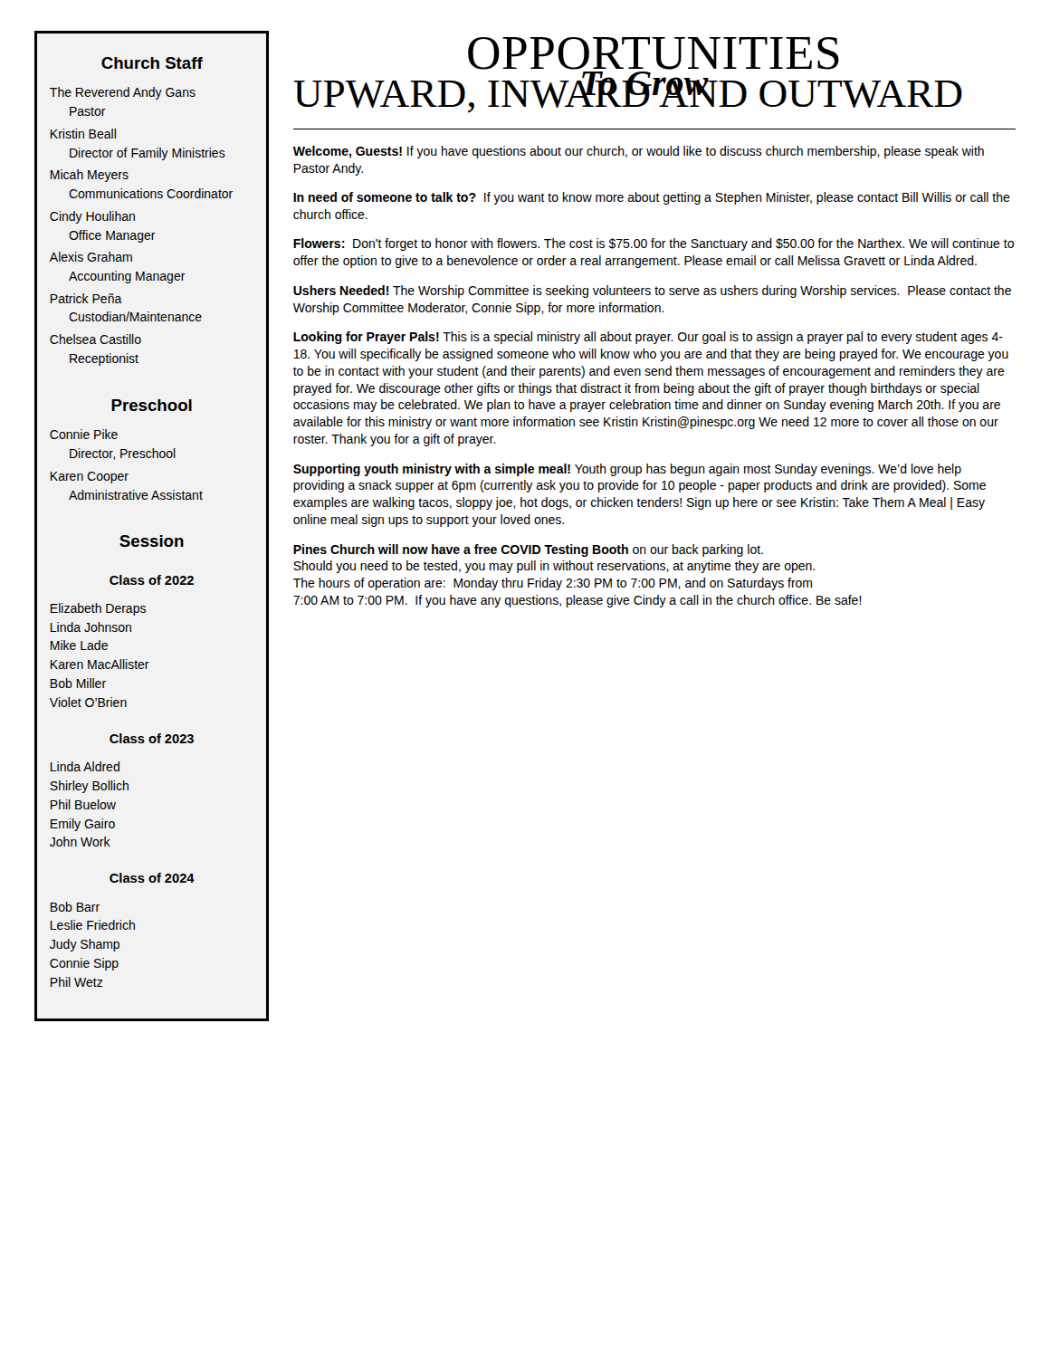Church Staff
The Reverend Andy Gans
Pastor
Kristin Beall
Director of Family Ministries
Micah Meyers
Communications Coordinator
Cindy Houlihan
Office Manager
Alexis Graham
Accounting Manager
Patrick Peña
Custodian/Maintenance
Chelsea Castillo
Receptionist
Preschool
Connie Pike
Director, Preschool
Karen Cooper
Administrative Assistant
Session
Class of 2022
Elizabeth Deraps
Linda Johnson
Mike Lade
Karen MacAllister
Bob Miller
Violet O’Brien
Class of 2023
Linda Aldred
Shirley Bollich
Phil Buelow
Emily Gairo
John Work
Class of 2024
Bob Barr
Leslie Friedrich
Judy Shamp
Connie Sipp
Phil Wetz
Opportunities
To Grow
Upward, Inward and Outward
Welcome, Guests! If you have questions about our church, or would like to discuss church membership, please speak with Pastor Andy.
In need of someone to talk to? If you want to know more about getting a Stephen Minister, please contact Bill Willis or call the church office.
Flowers: Don't forget to honor with flowers. The cost is $75.00 for the Sanctuary and $50.00 for the Narthex. We will continue to offer the option to give to a benevolence or order a real arrangement. Please email or call Melissa Gravett or Linda Aldred.
Ushers Needed! The Worship Committee is seeking volunteers to serve as ushers during Worship services. Please contact the Worship Committee Moderator, Connie Sipp, for more information.
Looking for Prayer Pals! This is a special ministry all about prayer. Our goal is to assign a prayer pal to every student ages 4-18. You will specifically be assigned someone who will know who you are and that they are being prayed for. We encourage you to be in contact with your student (and their parents) and even send them messages of encouragement and reminders they are prayed for. We discourage other gifts or things that distract it from being about the gift of prayer though birthdays or special occasions may be celebrated. We plan to have a prayer celebration time and dinner on Sunday evening March 20th. If you are available for this ministry or want more information see Kristin Kristin@pinespc.org We need 12 more to cover all those on our roster. Thank you for a gift of prayer.
Supporting youth ministry with a simple meal! Youth group has begun again most Sunday evenings. We’d love help providing a snack supper at 6pm (currently ask you to provide for 10 people - paper products and drink are provided). Some examples are walking tacos, sloppy joe, hot dogs, or chicken tenders! Sign up here or see Kristin: Take Them A Meal | Easy online meal sign ups to support your loved ones.
Pines Church will now have a free COVID Testing Booth on our back parking lot.
Should you need to be tested, you may pull in without reservations, at anytime they are open.
The hours of operation are: Monday thru Friday 2:30 PM to 7:00 PM, and on Saturdays from
7:00 AM to 7:00 PM. If you have any questions, please give Cindy a call in the church office. Be safe!